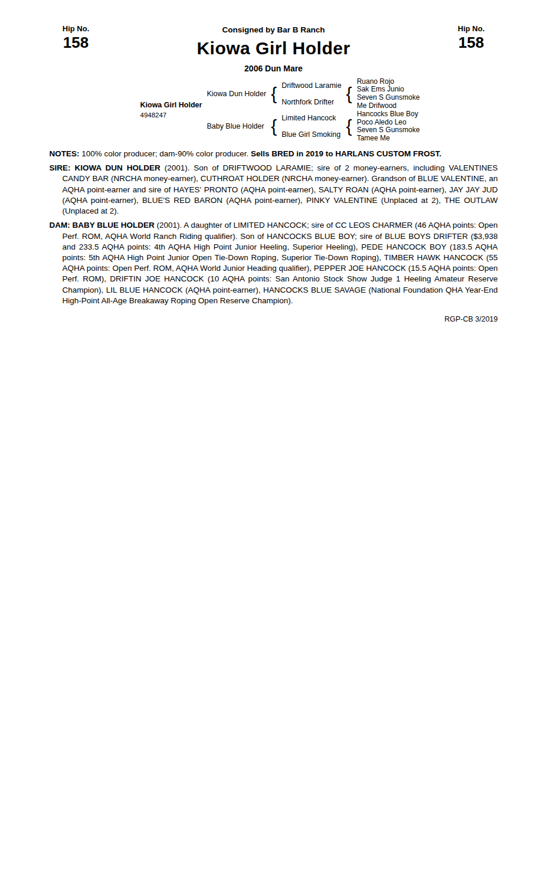Hip No.158
Consigned by Bar B Ranch
Kiowa Girl Holder
Hip No.158
2006 Dun Mare
| Kiowa Girl Holder 4948247 | Kiowa Dun Holder | { | Driftwood Laramie | { | Ruano Rojo Sak Ems Junio |
| Northfork Drifter | Seven S Gunsmoke Me Drifwood |
| Baby Blue Holder | { | Limited Hancock | { | Hancocks Blue Boy Poco Aledo Leo |
| Blue Girl Smoking | Seven S Gunsmoke Tamee Me |
NOTES: 100% color producer; dam-90% color producer. Sells BRED in 2019 to HARLANS CUSTOM FROST.
SIRE: KIOWA DUN HOLDER (2001). Son of DRIFTWOOD LARAMIE; sire of 2 money-earners, including VALENTINES CANDY BAR (NRCHA money-earner), CUTHROAT HOLDER (NRCHA money-earner). Grandson of BLUE VALENTINE, an AQHA point-earner and sire of HAYES' PRONTO (AQHA point-earner), SALTY ROAN (AQHA point-earner), JAY JAY JUD (AQHA point-earner), BLUE'S RED BARON (AQHA point-earner), PINKY VALENTINE (Unplaced at 2), THE OUTLAW (Unplaced at 2).
DAM: BABY BLUE HOLDER (2001). A daughter of LIMITED HANCOCK; sire of CC LEOS CHARMER (46 AQHA points: Open Perf. ROM, AQHA World Ranch Riding qualifier). Son of HANCOCKS BLUE BOY; sire of BLUE BOYS DRIFTER ($3,938 and 233.5 AQHA points: 4th AQHA High Point Junior Heeling, Superior Heeling), PEDE HANCOCK BOY (183.5 AQHA points: 5th AQHA High Point Junior Open Tie-Down Roping, Superior Tie-Down Roping), TIMBER HAWK HANCOCK (55 AQHA points: Open Perf. ROM, AQHA World Junior Heading qualifier), PEPPER JOE HANCOCK (15.5 AQHA points: Open Perf. ROM), DRIFTIN JOE HANCOCK (10 AQHA points: San Antonio Stock Show Judge 1 Heeling Amateur Reserve Champion), LIL BLUE HANCOCK (AQHA point-earner), HANCOCKS BLUE SAVAGE (National Foundation QHA Year-End High-Point All-Age Breakaway Roping Open Reserve Champion).
RGP-CB 3/2019